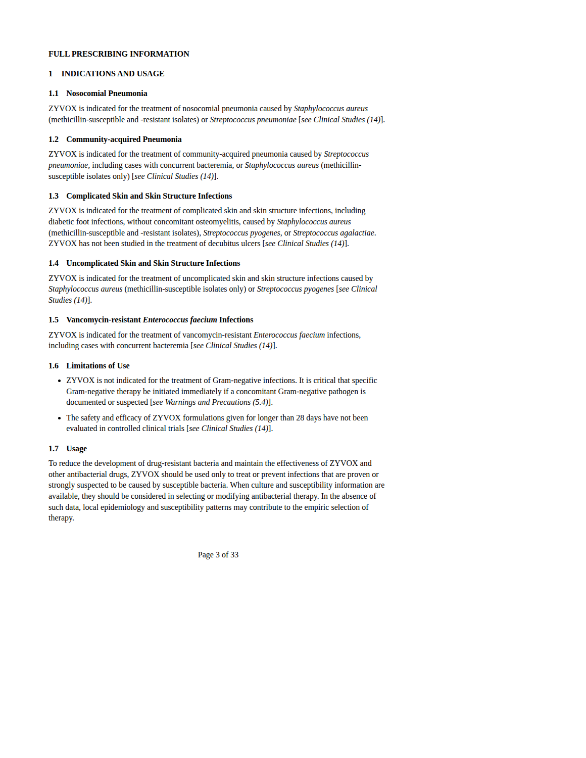FULL PRESCRIBING INFORMATION
1 INDICATIONS AND USAGE
1.1 Nosocomial Pneumonia
ZYVOX is indicated for the treatment of nosocomial pneumonia caused by Staphylococcus aureus (methicillin-susceptible and -resistant isolates) or Streptococcus pneumoniae [see Clinical Studies (14)].
1.2 Community-acquired Pneumonia
ZYVOX is indicated for the treatment of community-acquired pneumonia caused by Streptococcus pneumoniae, including cases with concurrent bacteremia, or Staphylococcus aureus (methicillin-susceptible isolates only) [see Clinical Studies (14)].
1.3 Complicated Skin and Skin Structure Infections
ZYVOX is indicated for the treatment of complicated skin and skin structure infections, including diabetic foot infections, without concomitant osteomyelitis, caused by Staphylococcus aureus (methicillin-susceptible and -resistant isolates), Streptococcus pyogenes, or Streptococcus agalactiae. ZYVOX has not been studied in the treatment of decubitus ulcers [see Clinical Studies (14)].
1.4 Uncomplicated Skin and Skin Structure Infections
ZYVOX is indicated for the treatment of uncomplicated skin and skin structure infections caused by Staphylococcus aureus (methicillin-susceptible isolates only) or Streptococcus pyogenes [see Clinical Studies (14)].
1.5 Vancomycin-resistant Enterococcus faecium Infections
ZYVOX is indicated for the treatment of vancomycin-resistant Enterococcus faecium infections, including cases with concurrent bacteremia [see Clinical Studies (14)].
1.6 Limitations of Use
ZYVOX is not indicated for the treatment of Gram-negative infections. It is critical that specific Gram-negative therapy be initiated immediately if a concomitant Gram-negative pathogen is documented or suspected [see Warnings and Precautions (5.4)].
The safety and efficacy of ZYVOX formulations given for longer than 28 days have not been evaluated in controlled clinical trials [see Clinical Studies (14)].
1.7 Usage
To reduce the development of drug-resistant bacteria and maintain the effectiveness of ZYVOX and other antibacterial drugs, ZYVOX should be used only to treat or prevent infections that are proven or strongly suspected to be caused by susceptible bacteria. When culture and susceptibility information are available, they should be considered in selecting or modifying antibacterial therapy. In the absence of such data, local epidemiology and susceptibility patterns may contribute to the empiric selection of therapy.
Page 3 of 33